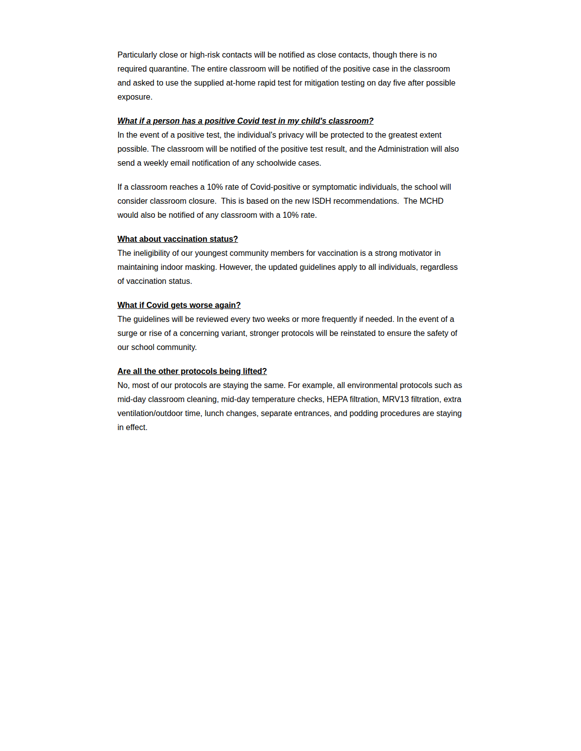Particularly close or high-risk contacts will be notified as close contacts, though there is no required quarantine. The entire classroom will be notified of the positive case in the classroom and asked to use the supplied at-home rapid test for mitigation testing on day five after possible exposure.
What if a person has a positive Covid test in my child's classroom?
In the event of a positive test, the individual's privacy will be protected to the greatest extent possible. The classroom will be notified of the positive test result, and the Administration will also send a weekly email notification of any schoolwide cases.
If a classroom reaches a 10% rate of Covid-positive or symptomatic individuals, the school will consider classroom closure. This is based on the new ISDH recommendations. The MCHD would also be notified of any classroom with a 10% rate.
What about vaccination status?
The ineligibility of our youngest community members for vaccination is a strong motivator in maintaining indoor masking. However, the updated guidelines apply to all individuals, regardless of vaccination status.
What if Covid gets worse again?
The guidelines will be reviewed every two weeks or more frequently if needed. In the event of a surge or rise of a concerning variant, stronger protocols will be reinstated to ensure the safety of our school community.
Are all the other protocols being lifted?
No, most of our protocols are staying the same. For example, all environmental protocols such as mid-day classroom cleaning, mid-day temperature checks, HEPA filtration, MRV13 filtration, extra ventilation/outdoor time, lunch changes, separate entrances, and podding procedures are staying in effect.